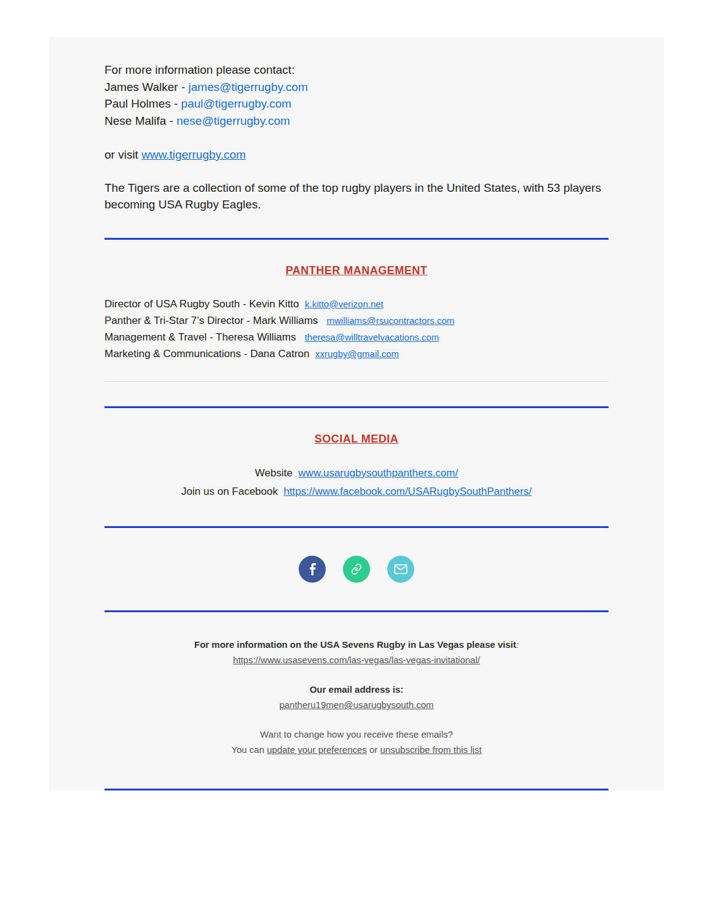For more information please contact:
James Walker - james@tigerrugby.com
Paul Holmes - paul@tigerrugby.com
Nese Malifa - nese@tigerrugby.com
or visit www.tigerrugby.com
The Tigers are a collection of some of the top rugby players in the United States, with 53 players becoming USA Rugby Eagles.
PANTHER MANAGEMENT
Director of USA Rugby South - Kevin Kitto k.kitto@verizon.net
Panther & Tri-Star 7’s Director - Mark Williams mwilliams@rsucontractors.com
Management & Travel - Theresa Williams theresa@willtravelvacations.com
Marketing & Communications - Dana Catron xxrugby@gmail.com
SOCIAL MEDIA
Website www.usarugbysouthpanthers.com/
Join us on Facebook https://www.facebook.com/USARugbySouthPanthers/
For more information on the USA Sevens Rugby in Las Vegas please visit:
https://www.usasevens.com/las-vegas/las-vegas-invitational/
Our email address is:
pantheru19men@usarugbysouth.com
Want to change how you receive these emails?
You can update your preferences or unsubscribe from this list